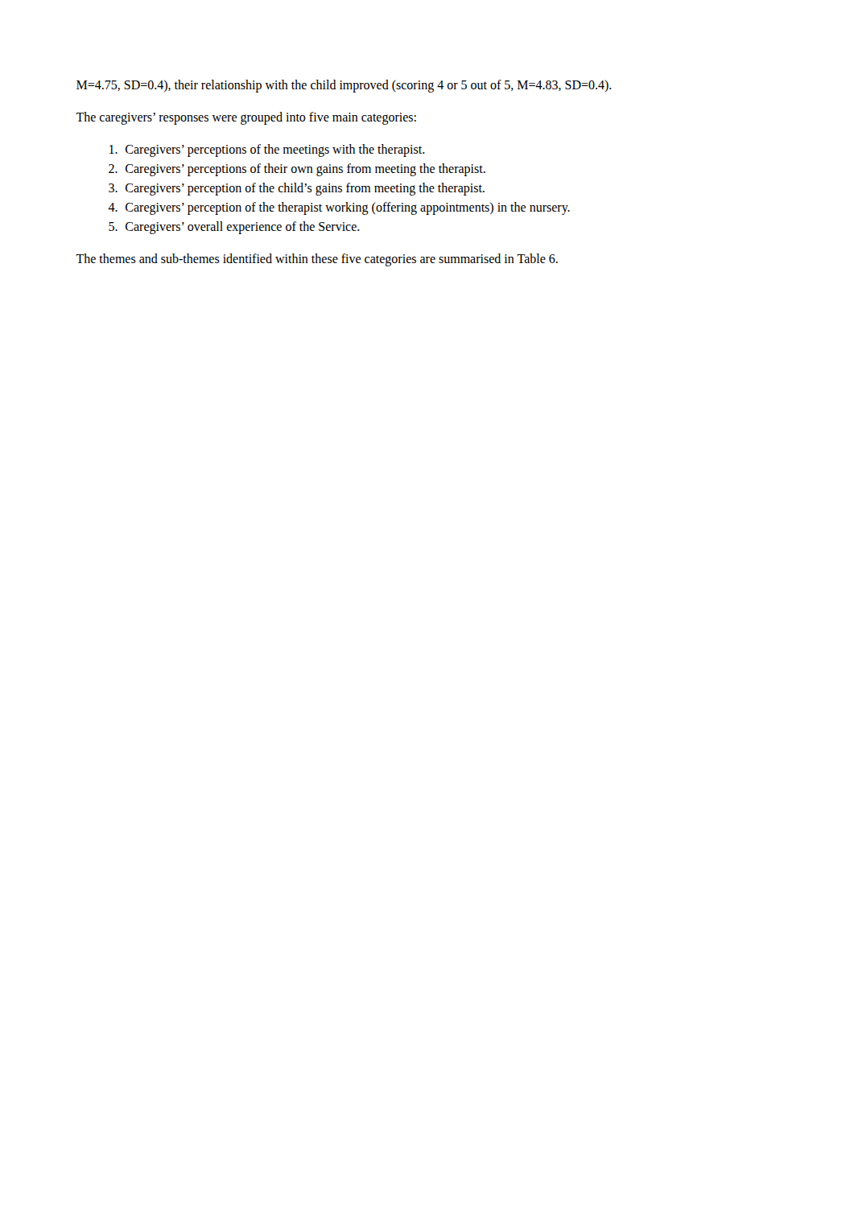M=4.75, SD=0.4), their relationship with the child improved (scoring 4 or 5 out of 5, M=4.83, SD=0.4).
The caregivers’ responses were grouped into five main categories:
Caregivers’ perceptions of the meetings with the therapist.
Caregivers’ perceptions of their own gains from meeting the therapist.
Caregivers’ perception of the child’s gains from meeting the therapist.
Caregivers’ perception of the therapist working (offering appointments) in the nursery.
Caregivers’ overall experience of the Service.
The themes and sub-themes identified within these five categories are summarised in Table 6.